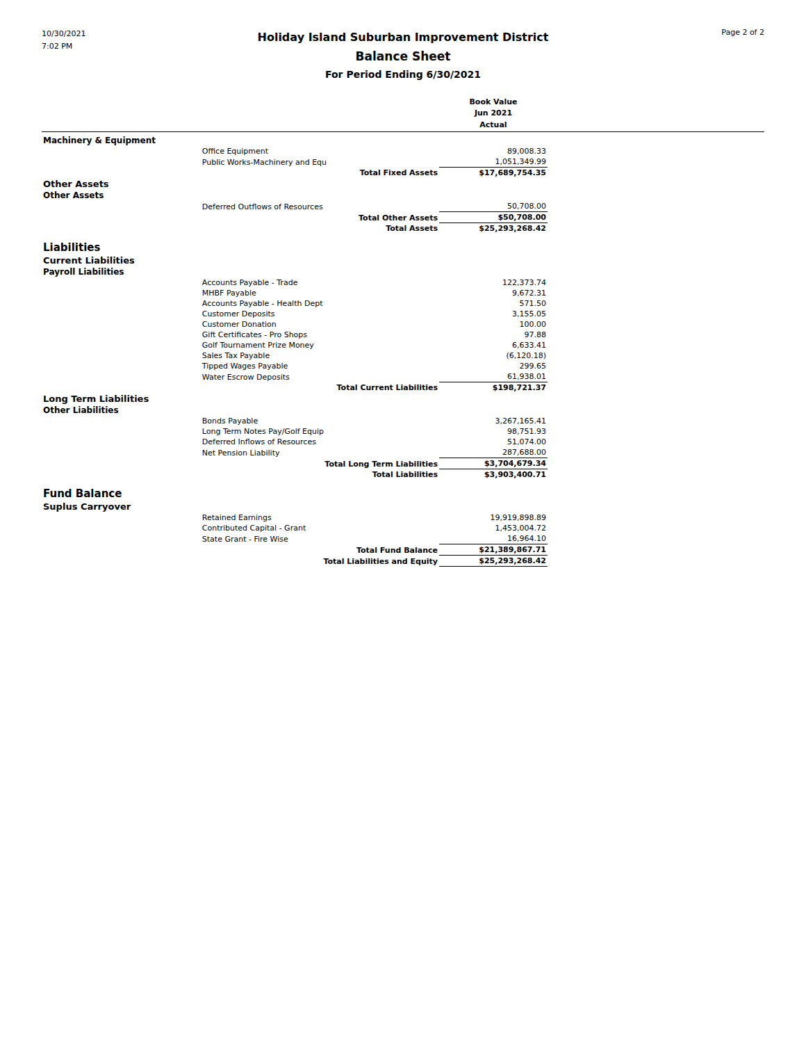10/30/2021
7:02 PM
Page 2 of 2
Holiday Island Suburban Improvement District
Balance Sheet
For Period Ending 6/30/2021
| | | Book Value Jun 2021 Actual | |
| Machinery & Equipment | | |
| | Office Equipment | 89,008.33 | |
| | Public Works-Machinery and Equ | 1,051,349.99 | |
| | Total Fixed Assets | $17,689,754.35 | |
| Other Assets | | |
| Other Assets | | |
| | Deferred Outflows of Resources | 50,708.00 | |
| | Total Other Assets | $50,708.00 | |
| | Total Assets | $25,293,268.42 | |
| Liabilities | | |
| Current Liabilities | | |
| Payroll Liabilities | | |
| | Accounts Payable - Trade | 122,373.74 | |
| | MHBF Payable | 9,672.31 | |
| | Accounts Payable - Health Dept | 571.50 | |
| | Customer Deposits | 3,155.05 | |
| | Customer Donation | 100.00 | |
| | Gift Certificates - Pro Shops | 97.88 | |
| | Golf Tournament Prize Money | 6,633.41 | |
| | Sales Tax Payable | (6,120.18) | |
| | Tipped Wages Payable | 299.65 | |
| | Water Escrow Deposits | 61,938.01 | |
| | Total Current Liabilities | $198,721.37 | |
| Long Term Liabilities | | |
| Other Liabilities | | |
| | Bonds Payable | 3,267,165.41 | |
| | Long Term Notes Pay/Golf Equip | 98,751.93 | |
| | Deferred Inflows of Resources | 51,074.00 | |
| | Net Pension Liability | 287,688.00 | |
| | Total Long Term Liabilities | $3,704,679.34 | |
| | Total Liabilities | $3,903,400.71 | |
| Fund Balance | | |
| Suplus Carryover | | |
| | Retained Earnings | 19,919,898.89 | |
| | Contributed Capital - Grant | 1,453,004.72 | |
| | State Grant - Fire Wise | 16,964.10 | |
| | Total Fund Balance | $21,389,867.71 | |
| | Total Liabilities and Equity | $25,293,268.42 | |